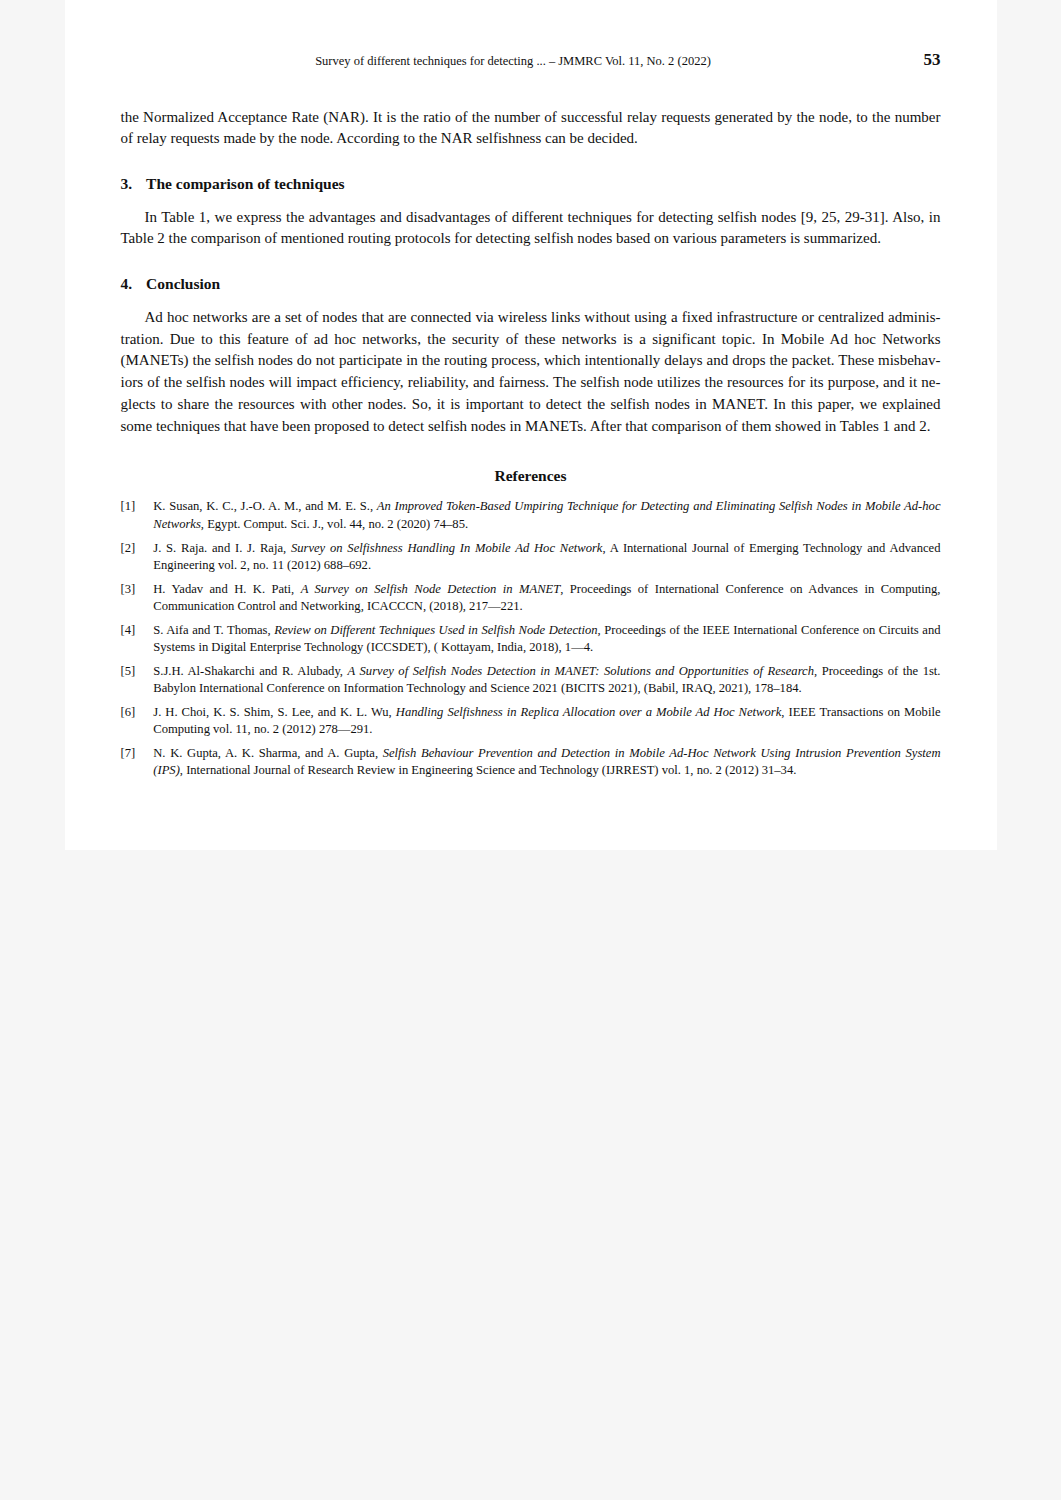Survey of different techniques for detecting ... – JMMRC Vol. 11, No. 2 (2022)
53
the Normalized Acceptance Rate (NAR). It is the ratio of the number of successful relay requests generated by the node, to the number of relay requests made by the node. According to the NAR selfishness can be decided.
3. The comparison of techniques
In Table 1, we express the advantages and disadvantages of different techniques for detecting selfish nodes [9, 25, 29-31]. Also, in Table 2 the comparison of mentioned routing protocols for detecting selfish nodes based on various parameters is summarized.
4. Conclusion
Ad hoc networks are a set of nodes that are connected via wireless links without using a fixed infrastructure or centralized administration. Due to this feature of ad hoc networks, the security of these networks is a significant topic. In Mobile Ad hoc Networks (MANETs) the selfish nodes do not participate in the routing process, which intentionally delays and drops the packet. These misbehaviors of the selfish nodes will impact efficiency, reliability, and fairness. The selfish node utilizes the resources for its purpose, and it neglects to share the resources with other nodes. So, it is important to detect the selfish nodes in MANET. In this paper, we explained some techniques that have been proposed to detect selfish nodes in MANETs. After that comparison of them showed in Tables 1 and 2.
References
[1] K. Susan, K. C., J.-O. A. M., and M. E. S., An Improved Token-Based Umpiring Technique for Detecting and Eliminating Selfish Nodes in Mobile Ad-hoc Networks, Egypt. Comput. Sci. J., vol. 44, no. 2 (2020) 74–85.
[2] J. S. Raja. and I. J. Raja, Survey on Selfishness Handling In Mobile Ad Hoc Network, A International Journal of Emerging Technology and Advanced Engineering vol. 2, no. 11 (2012) 688–692.
[3] H. Yadav and H. K. Pati, A Survey on Selfish Node Detection in MANET, Proceedings of International Conference on Advances in Computing, Communication Control and Networking, ICACCCN, (2018), 217—221.
[4] S. Aifa and T. Thomas, Review on Different Techniques Used in Selfish Node Detection, Proceedings of the IEEE International Conference on Circuits and Systems in Digital Enterprise Technology (ICCSDET), ( Kottayam, India, 2018), 1—4.
[5] S.J.H. Al-Shakarchi and R. Alubady, A Survey of Selfish Nodes Detection in MANET: Solutions and Opportunities of Research, Proceedings of the 1st. Babylon International Conference on Information Technology and Science 2021 (BICITS 2021), (Babil, IRAQ, 2021), 178–184.
[6] J. H. Choi, K. S. Shim, S. Lee, and K. L. Wu, Handling Selfishness in Replica Allocation over a Mobile Ad Hoc Network, IEEE Transactions on Mobile Computing vol. 11, no. 2 (2012) 278—291.
[7] N. K. Gupta, A. K. Sharma, and A. Gupta, Selfish Behaviour Prevention and Detection in Mobile Ad-Hoc Network Using Intrusion Prevention System (IPS), International Journal of Research Review in Engineering Science and Technology (IJRREST) vol. 1, no. 2 (2012) 31–34.